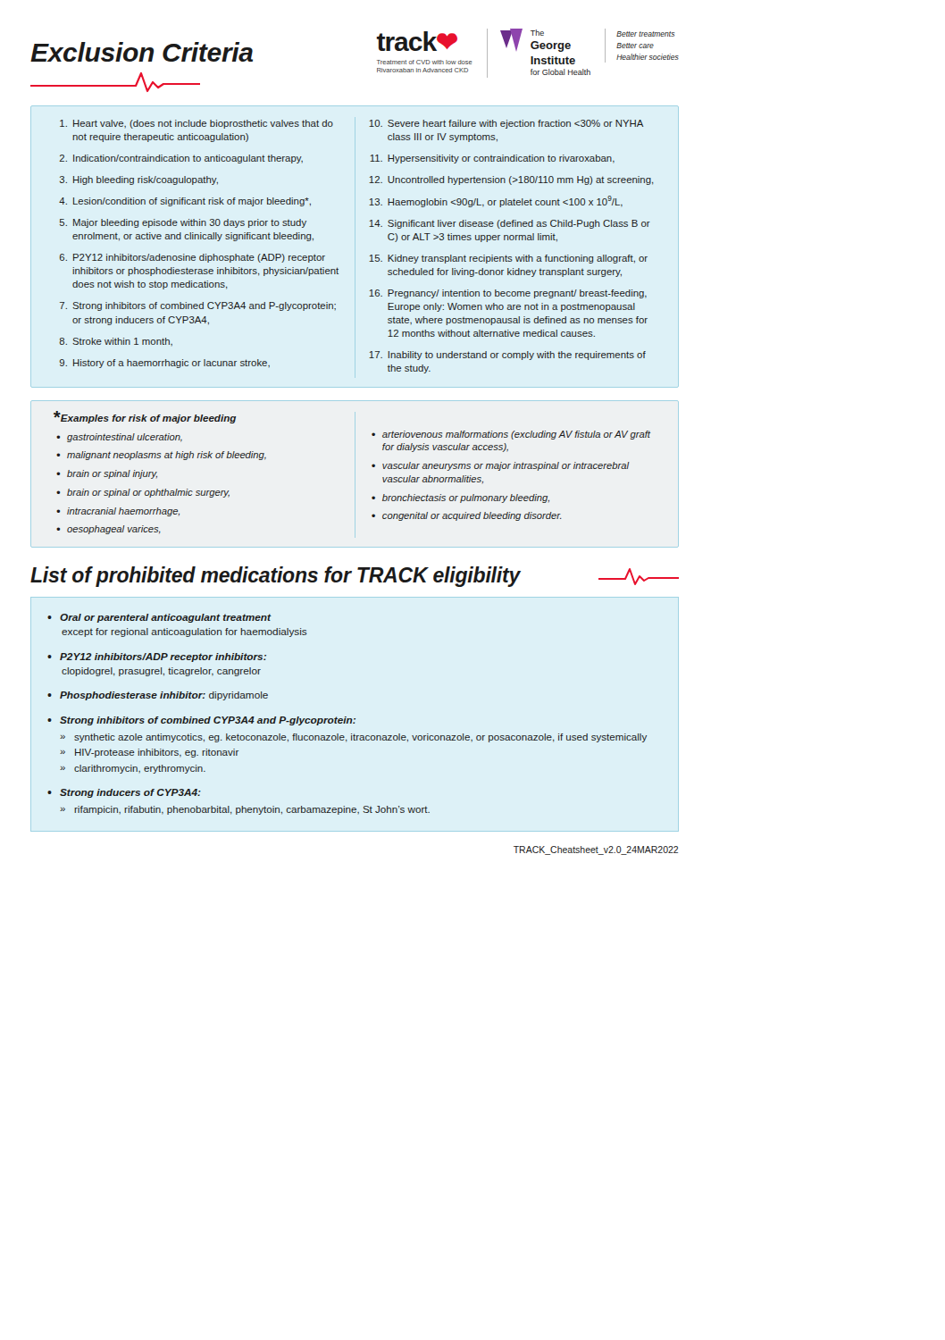Exclusion Criteria
track❤
Treatment of CVD with low dose
Rivaroxaban in Advanced CKD
The
George Institute for Global Health
Better treatments
Better care
Healthier societies
Heart valve, (does not include bioprosthetic valves that do not require therapeutic anticoagulation)
Indication/contraindication to anticoagulant therapy,
High bleeding risk/coagulopathy,
Lesion/condition of significant risk of major bleeding*,
Major bleeding episode within 30 days prior to study enrolment, or active and clinically significant bleeding,
P2Y12 inhibitors/adenosine diphosphate (ADP) receptor inhibitors or phosphodiesterase inhibitors, physician/patient does not wish to stop medications,
Strong inhibitors of combined CYP3A4 and P-glycoprotein; or strong inducers of CYP3A4,
Stroke within 1 month,
History of a haemorrhagic or lacunar stroke,
Severe heart failure with ejection fraction <30% or NYHA class III or IV symptoms,
Hypersensitivity or contraindication to rivaroxaban,
Uncontrolled hypertension (>180/110 mm Hg) at screening,
Haemoglobin <90g/L, or platelet count <100 x 109/L,
Significant liver disease (defined as Child-Pugh Class B or C) or ALT >3 times upper normal limit,
Kidney transplant recipients with a functioning allograft, or scheduled for living-donor kidney transplant surgery,
Pregnancy/ intention to become pregnant/ breast-feeding, Europe only: Women who are not in a postmenopausal state, where postmenopausal is defined as no menses for 12 months without alternative medical causes.
Inability to understand or comply with the requirements of the study.
*Examples for risk of major bleeding
gastrointestinal ulceration,
malignant neoplasms at high risk of bleeding,
brain or spinal injury,
brain or spinal or ophthalmic surgery,
intracranial haemorrhage,
oesophageal varices,
arteriovenous malformations (excluding AV fistula or AV graft for dialysis vascular access),
vascular aneurysms or major intraspinal or intracerebral vascular abnormalities,
bronchiectasis or pulmonary bleeding,
congenital or acquired bleeding disorder.
List of prohibited medications for TRACK eligibility
Oral or parenteral anticoagulant treatment
except for regional anticoagulation for haemodialysis
P2Y12 inhibitors/ADP receptor inhibitors:
clopidogrel, prasugrel, ticagrelor, cangrelor
Phosphodiesterase inhibitor: dipyridamole
Strong inhibitors of combined CYP3A4 and P-glycoprotein:
synthetic azole antimycotics, eg. ketoconazole, fluconazole, itraconazole, voriconazole, or posaconazole, if used systemically
HIV-protease inhibitors, eg. ritonavir
clarithromycin, erythromycin.
Strong inducers of CYP3A4:
rifampicin, rifabutin, phenobarbital, phenytoin, carbamazepine, St John’s wort.
TRACK_Cheatsheet_v2.0_24MAR2022